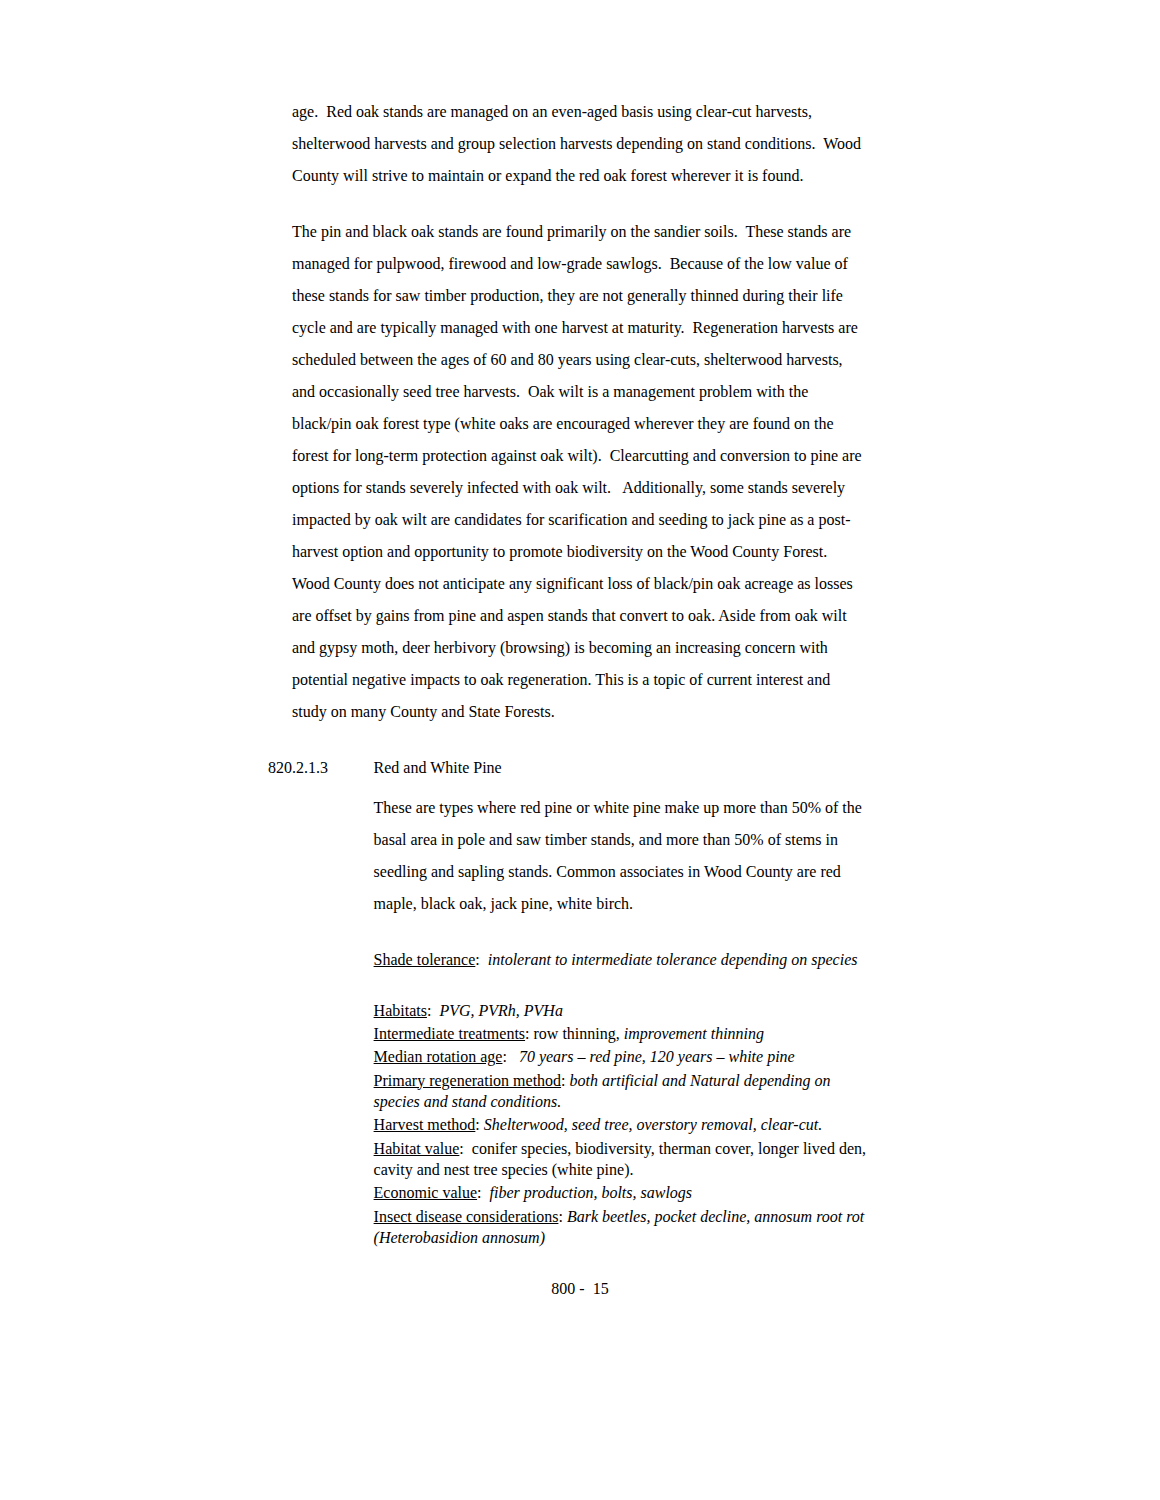age. Red oak stands are managed on an even-aged basis using clear-cut harvests, shelterwood harvests and group selection harvests depending on stand conditions. Wood County will strive to maintain or expand the red oak forest wherever it is found.
The pin and black oak stands are found primarily on the sandier soils. These stands are managed for pulpwood, firewood and low-grade sawlogs. Because of the low value of these stands for saw timber production, they are not generally thinned during their life cycle and are typically managed with one harvest at maturity. Regeneration harvests are scheduled between the ages of 60 and 80 years using clear-cuts, shelterwood harvests, and occasionally seed tree harvests. Oak wilt is a management problem with the black/pin oak forest type (white oaks are encouraged wherever they are found on the forest for long-term protection against oak wilt). Clearcutting and conversion to pine are options for stands severely infected with oak wilt. Additionally, some stands severely impacted by oak wilt are candidates for scarification and seeding to jack pine as a post-harvest option and opportunity to promote biodiversity on the Wood County Forest. Wood County does not anticipate any significant loss of black/pin oak acreage as losses are offset by gains from pine and aspen stands that convert to oak. Aside from oak wilt and gypsy moth, deer herbivory (browsing) is becoming an increasing concern with potential negative impacts to oak regeneration. This is a topic of current interest and study on many County and State Forests.
820.2.1.3 Red and White Pine
These are types where red pine or white pine make up more than 50% of the basal area in pole and saw timber stands, and more than 50% of stems in seedling and sapling stands. Common associates in Wood County are red maple, black oak, jack pine, white birch.
Shade tolerance: intolerant to intermediate tolerance depending on species
Habitats: PVG, PVRh, PVHa
Intermediate treatments: row thinning, improvement thinning
Median rotation age: 70 years – red pine, 120 years – white pine
Primary regeneration method: both artificial and Natural depending on species and stand conditions.
Harvest method: Shelterwood, seed tree, overstory removal, clear-cut.
Habitat value: conifer species, biodiversity, therman cover, longer lived den, cavity and nest tree species (white pine).
Economic value: fiber production, bolts, sawlogs
Insect disease considerations: Bark beetles, pocket decline, annosum root rot (Heterobasidion annosum)
800 - 15